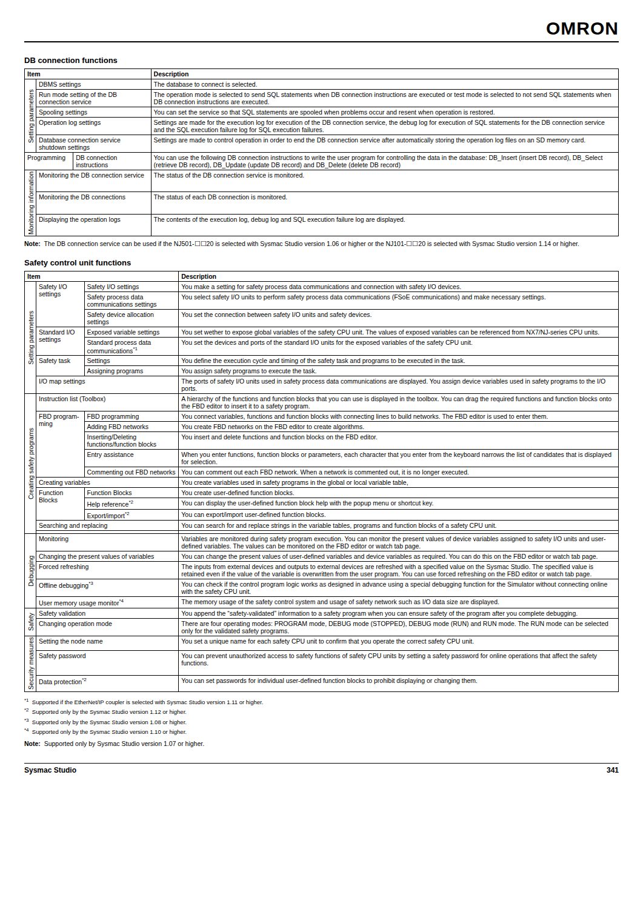OMRON
DB connection functions
| Item | Description |
| --- | --- |
| Setting parameters | DBMS settings | The database to connect is selected. |
| Run mode setting of the DB connection service | The operation mode is selected to send SQL statements when DB connection instructions are executed or test mode is selected to not send SQL statements when DB connection instructions are executed. |
| Spooling settings | You can set the service so that SQL statements are spooled when problems occur and resent when operation is restored. |
| Operation log settings | Settings are made for the execution log for execution of the DB connection service, the debug log for execution of SQL statements for the DB connection service and the SQL execution failure log for SQL execution failures. |
| Database connection service shutdown settings | Settings are made to control operation in order to end the DB connection service after automatically storing the operation log files on an SD memory card. |
| Programming | DB connection instructions | You can use the following DB connection instructions to write the user program for controlling the data in the database: DB_Insert (insert DB record), DB_Select (retrieve DB record), DB_Update (update DB record) and DB_Delete (delete DB record) |
| Monitoring information | Monitoring the DB connection service | The status of the DB connection service is monitored. |
| Monitoring the DB connections | The status of each DB connection is monitored. |
| Displaying the operation logs | The contents of the execution log, debug log and SQL execution failure log are displayed. |
Note: The DB connection service can be used if the NJ501-☐☐20 is selected with Sysmac Studio version 1.06 or higher or the NJ101-☐☐20 is selected with Sysmac Studio version 1.14 or higher.
Safety control unit functions
| Item | Description |
| --- | --- |
| Setting parameters | Safety I/O settings | Safety I/O settings | You make a setting for safety process data communications and connection with safety I/O devices. |
| Safety process data communications settings | You select safety I/O units to perform safety process data communications (FSoE communications) and make necessary settings. |
| Safety device allocation settings | You set the connection between safety I/O units and safety devices. |
| Standard I/O settings | Exposed variable settings | You set wether to expose global variables of the safety CPU unit. The values of exposed variables can be referenced from NX7/NJ-series CPU units. |
| Standard process data communications *1 | You set the devices and ports of the standard I/O units for the exposed variables of the safety CPU unit. |
| Safety task | Settings | You define the execution cycle and timing of the safety task and programs to be executed in the task. |
| Assigning programs | You assign safety programs to execute the task. |
| I/O map settings | The ports of safety I/O units used in safety process data communications are displayed. You assign device variables used in safety programs to the I/O ports. |
| Creating safety programs | Instruction list (Toolbox) | A hierarchy of the functions and function blocks that you can use is displayed in the toolbox. You can drag the required functions and function blocks onto the FBD editor to insert it to a safety program. |
| FBD program-ming | FBD programming | You connect variables, functions and function blocks with connecting lines to build networks. The FBD editor is used to enter them. |
| Adding FBD networks | You create FBD networks on the FBD editor to create algorithms. |
| Inserting/Deleting functions/function blocks | You insert and delete functions and function blocks on the FBD editor. |
| Entry assistance | When you enter functions, function blocks or parameters, each character that you enter from the keyboard narrows the list of candidates that is displayed for selection. |
| Commenting out FBD networks | You can comment out each FBD network. When a network is commented out, it is no longer executed. |
| Creating variables | You create variables used in safety programs in the global or local variable table, |
| Function Blocks | Function Blocks | You create user-defined function blocks. |
| Help reference *2 | You can display the user-defined function block help with the popup menu or shortcut key. |
| Export/import *2 | You can export/import user-defined function blocks. |
| Searching and replacing | You can search for and replace strings in the variable tables, programs and function blocks of a safety CPU unit. |
| Debugging | Monitoring | Variables are monitored during safety program execution. You can monitor the present values of device variables assigned to safety I/O units and user-defined variables. The values can be monitored on the FBD editor or watch tab page. |
| Changing the present values of variables | You can change the present values of user-defined variables and device variables as required. You can do this on the FBD editor or watch tab page. |
| Forced refreshing | The inputs from external devices and outputs to external devices are refreshed with a specified value on the Sysmac Studio. The specified value is retained even if the value of the variable is overwritten from the user program. You can use forced refreshing on the FBD editor or watch tab page. |
| Offline debugging *3 | You can check if the control program logic works as designed in advance using a special debugging function for the Simulator without connecting online with the safety CPU unit. |
| User memory usage monitor *4 | The memory usage of the safety control system and usage of safety network such as I/O data size are displayed. |
| Safety | Safety validation | You append the “safety-validated” information to a safety program when you can ensure safety of the program after you complete debugging. |
| Changing operation mode | There are four operating modes: PROGRAM mode, DEBUG mode (STOPPED), DEBUG mode (RUN) and RUN mode. The RUN mode can be selected only for the validated safety programs. |
| Security measures | Setting the node name | You set a unique name for each safety CPU unit to confirm that you operate the correct safety CPU unit. |
| Safety password | You can prevent unauthorized access to safety functions of safety CPU units by setting a safety password for online operations that affect the safety functions. |
| Data protection *2 | You can set passwords for individual user-defined function blocks to prohibit displaying or changing them. |
*1 Supported if the EtherNet/IP coupler is selected with Sysmac Studio version 1.11 or higher.
*2 Supported only by the Sysmac Studio version 1.12 or higher.
*3 Supported only by the Sysmac Studio version 1.08 or higher.
*4 Supported only by the Sysmac Studio version 1.10 or higher.
Note: Supported only by Sysmac Studio version 1.07 or higher.
Sysmac Studio 341